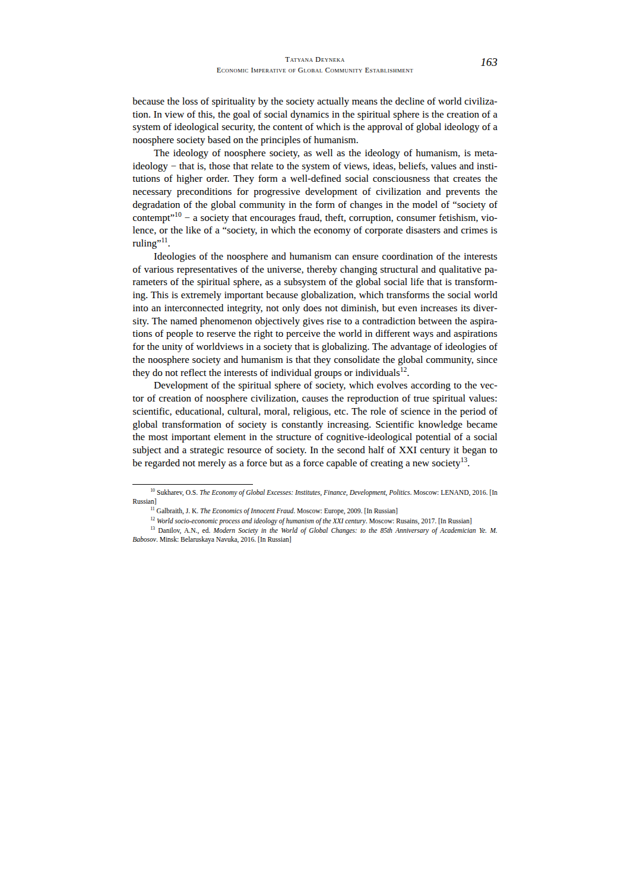163 Tatyana Deyneka
Economic Imperative of Global Community Establishment
because the loss of spirituality by the society actually means the decline of world civilization. In view of this, the goal of social dynamics in the spiritual sphere is the creation of a system of ideological security, the content of which is the approval of global ideology of a noosphere society based on the principles of humanism.
The ideology of noosphere society, as well as the ideology of humanism, is meta-ideology − that is, those that relate to the system of views, ideas, beliefs, values and institutions of higher order. They form a well-defined social consciousness that creates the necessary preconditions for progressive development of civilization and prevents the degradation of the global community in the form of changes in the model of “society of contempt”10 − a society that encourages fraud, theft, corruption, consumer fetishism, violence, or the like of a “society, in which the economy of corporate disasters and crimes is ruling”11.
Ideologies of the noosphere and humanism can ensure coordination of the interests of various representatives of the universe, thereby changing structural and qualitative parameters of the spiritual sphere, as a subsystem of the global social life that is transforming. This is extremely important because globalization, which transforms the social world into an interconnected integrity, not only does not diminish, but even increases its diversity. The named phenomenon objectively gives rise to a contradiction between the aspirations of people to reserve the right to perceive the world in different ways and aspirations for the unity of worldviews in a society that is globalizing. The advantage of ideologies of the noosphere society and humanism is that they consolidate the global community, since they do not reflect the interests of individual groups or individuals12.
Development of the spiritual sphere of society, which evolves according to the vector of creation of noosphere civilization, causes the reproduction of true spiritual values: scientific, educational, cultural, moral, religious, etc. The role of science in the period of global transformation of society is constantly increasing. Scientific knowledge became the most important element in the structure of cognitive-ideological potential of a social subject and a strategic resource of society. In the second half of XXI century it began to be regarded not merely as a force but as a force capable of creating a new society13.
10 Sukharev, O.S. The Economy of Global Excesses: Institutes, Finance, Development, Politics. Moscow: LENAND, 2016. [In Russian]
11 Galbraith, J. K. The Economics of Innocent Fraud. Moscow: Europe, 2009. [In Russian]
12 World socio-economic process and ideology of humanism of the XXI century. Moscow: Rusains, 2017. [In Russian]
13 Danilov, A.N., ed. Modern Society in the World of Global Changes: to the 85th Anniversary of Academician Ye. M. Babosov. Minsk: Belaruskaya Navuka, 2016. [In Russian]